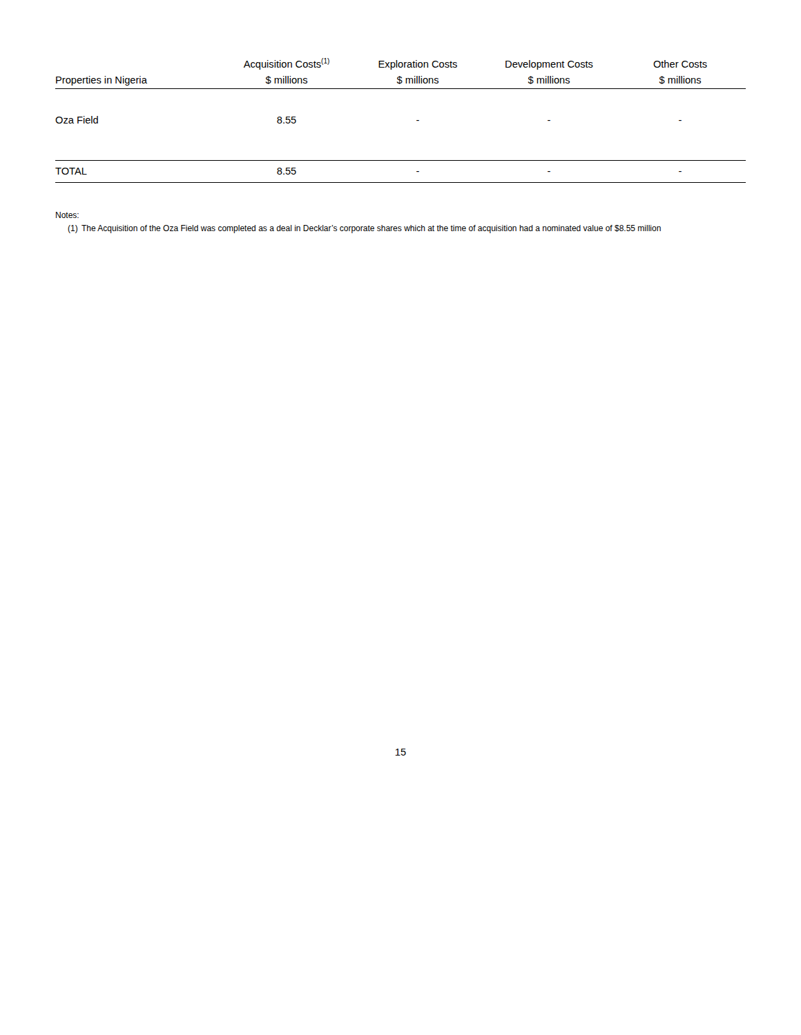| | Acquisition Costs (1) | Exploration Costs | Development Costs | Other Costs |
| --- | --- | --- | --- | --- |
| Properties in Nigeria | $ millions | $ millions | $ millions | $ millions |
| Oza Field | 8.55 | - | - | - |
| TOTAL | 8.55 | - | - | - |
Notes:
(1)
The Acquisition of the Oza Field was completed as a deal in Decklar’s corporate shares which at the time of acquisition had a nominated value of $8.55 million
15